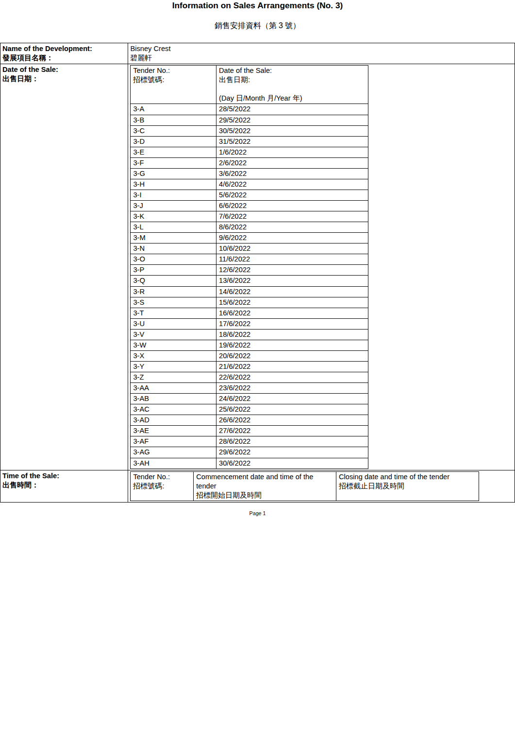Information on Sales Arrangements (No. 3)
銷售安排資料（第 3 號）
| Name of the Development: 發展項目名稱： | Bisney Crest 碧麗軒 |
| Date of the Sale: 出售日期： | / Tender No.: 招標號碼: / Date of the Sale: 出售日期: (Day 日/Month 月/Year 年) / / / 3-A / 28/5/2022 / / / 3-B / 29/5/2022 / / / 3-C / 30/5/2022 / / / 3-D / 31/5/2022 / / / 3-E / 1/6/2022 / / / 3-F / 2/6/2022 / / / 3-G / 3/6/2022 / / / 3-H / 4/6/2022 / / / 3-I / 5/6/2022 / / / 3-J / 6/6/2022 / / / 3-K / 7/6/2022 / / / 3-L / 8/6/2022 / / / 3-M / 9/6/2022 / / / 3-N / 10/6/2022 / / / 3-O / 11/6/2022 / / / 3-P / 12/6/2022 / / / 3-Q / 13/6/2022 / / / 3-R / 14/6/2022 / / / 3-S / 15/6/2022 / / / 3-T / 16/6/2022 / / / 3-U / 17/6/2022 / / / 3-V / 18/6/2022 / / / 3-W / 19/6/2022 / / / 3-X / 20/6/2022 / / / 3-Y / 21/6/2022 / / / 3-Z / 22/6/2022 / / / 3-AA / 23/6/2022 / / / 3-AB / 24/6/2022 / / / 3-AC / 25/6/2022 / / / 3-AD / 26/6/2022 / / / 3-AE / 27/6/2022 / / / 3-AF / 28/6/2022 / / / 3-AG / 29/6/2022 / / / 3-AH / 30/6/2022 / / |
| Time of the Sale: 出售時間： | / Tender No.: 招標號碼: / Commencement date and time of the tender 招標開始日期及時間 / Closing date and time of the tender 招標截止日期及時間 / / |
Page 1